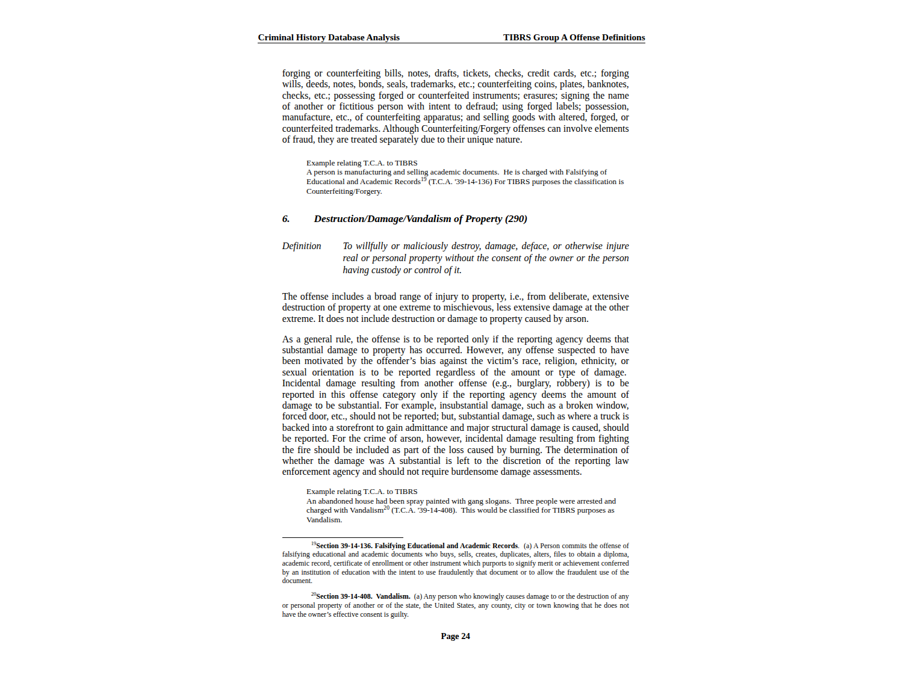Criminal History Database Analysis
TIBRS Group A Offense Definitions
forging or counterfeiting bills, notes, drafts, tickets, checks, credit cards, etc.; forging wills, deeds, notes, bonds, seals, trademarks, etc.; counterfeiting coins, plates, banknotes, checks, etc.; possessing forged or counterfeited instruments; erasures; signing the name of another or fictitious person with intent to defraud; using forged labels; possession, manufacture, etc., of counterfeiting apparatus; and selling goods with altered, forged, or counterfeited trademarks. Although Counterfeiting/Forgery offenses can involve elements of fraud, they are treated separately due to their unique nature.
Example relating T.C.A. to TIBRS
A person is manufacturing and selling academic documents. He is charged with Falsifying of Educational and Academic Records19 (T.C.A. '39-14-136) For TIBRS purposes the classification is Counterfeiting/Forgery.
6. Destruction/Damage/Vandalism of Property (290)
Definition
To willfully or maliciously destroy, damage, deface, or otherwise injure real or personal property without the consent of the owner or the person having custody or control of it.
The offense includes a broad range of injury to property, i.e., from deliberate, extensive destruction of property at one extreme to mischievous, less extensive damage at the other extreme. It does not include destruction or damage to property caused by arson.
As a general rule, the offense is to be reported only if the reporting agency deems that substantial damage to property has occurred. However, any offense suspected to have been motivated by the offender’s bias against the victim’s race, religion, ethnicity, or sexual orientation is to be reported regardless of the amount or type of damage. Incidental damage resulting from another offense (e.g., burglary, robbery) is to be reported in this offense category only if the reporting agency deems the amount of damage to be substantial. For example, insubstantial damage, such as a broken window, forced door, etc., should not be reported; but, substantial damage, such as where a truck is backed into a storefront to gain admittance and major structural damage is caused, should be reported. For the crime of arson, however, incidental damage resulting from fighting the fire should be included as part of the loss caused by burning. The determination of whether the damage was A substantial is left to the discretion of the reporting law enforcement agency and should not require burdensome damage assessments.
Example relating T.C.A. to TIBRS
An abandoned house had been spray painted with gang slogans. Three people were arrested and charged with Vandalism20 (T.C.A. '39-14-408). This would be classified for TIBRS purposes as Vandalism.
19Section 39-14-136. Falsifying Educational and Academic Records. (a) A Person commits the offense of falsifying educational and academic documents who buys, sells, creates, duplicates, alters, files to obtain a diploma, academic record, certificate of enrollment or other instrument which purports to signify merit or achievement conferred by an institution of education with the intent to use fraudulently that document or to allow the fraudulent use of the document.
20Section 39-14-408. Vandalism. (a) Any person who knowingly causes damage to or the destruction of any or personal property of another or of the state, the United States, any county, city or town knowing that he does not have the owner’s effective consent is guilty.
Page 24